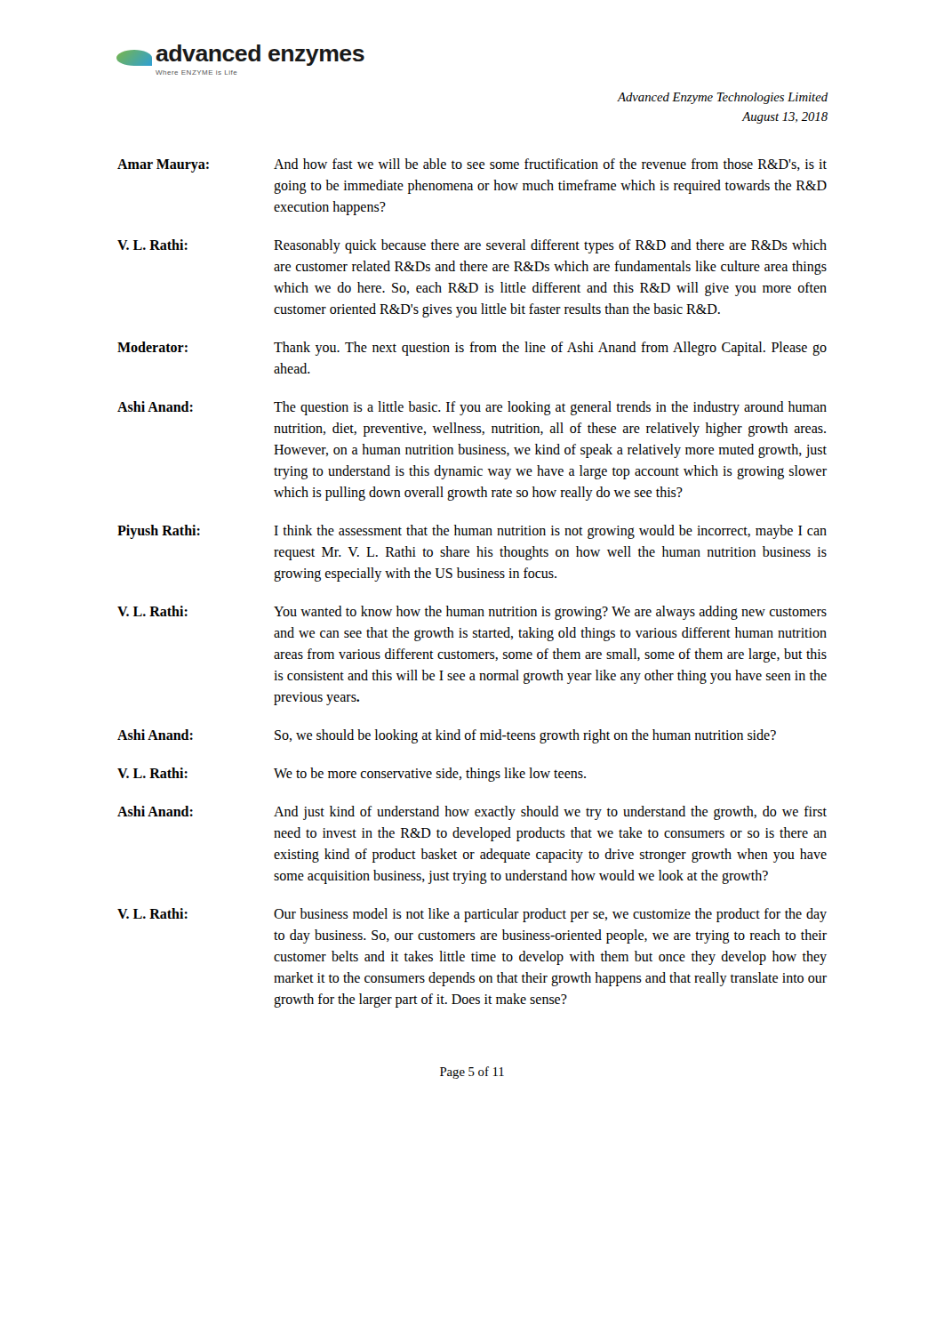advanced enzymes
Where ENZYME is Life
Advanced Enzyme Technologies Limited
August 13, 2018
| Amar Maurya: | And how fast we will be able to see some fructification of the revenue from those R&D's, is it going to be immediate phenomena or how much timeframe which is required towards the R&D execution happens? |
| V. L. Rathi: | Reasonably quick because there are several different types of R&D and there are R&Ds which are customer related R&Ds and there are R&Ds which are fundamentals like culture area things which we do here. So, each R&D is little different and this R&D will give you more often customer oriented R&D's gives you little bit faster results than the basic R&D. |
| Moderator: | Thank you. The next question is from the line of Ashi Anand from Allegro Capital. Please go ahead. |
| Ashi Anand: | The question is a little basic. If you are looking at general trends in the industry around human nutrition, diet, preventive, wellness, nutrition, all of these are relatively higher growth areas. However, on a human nutrition business, we kind of speak a relatively more muted growth, just trying to understand is this dynamic way we have a large top account which is growing slower which is pulling down overall growth rate so how really do we see this? |
| Piyush Rathi: | I think the assessment that the human nutrition is not growing would be incorrect, maybe I can request Mr. V. L. Rathi to share his thoughts on how well the human nutrition business is growing especially with the US business in focus. |
| V. L. Rathi: | You wanted to know how the human nutrition is growing? We are always adding new customers and we can see that the growth is started, taking old things to various different human nutrition areas from various different customers, some of them are small, some of them are large, but this is consistent and this will be I see a normal growth year like any other thing you have seen in the previous years . |
| Ashi Anand: | So, we should be looking at kind of mid-teens growth right on the human nutrition side? |
| V. L. Rathi: | We to be more conservative side, things like low teens. |
| Ashi Anand: | And just kind of understand how exactly should we try to understand the growth, do we first need to invest in the R&D to developed products that we take to consumers or so is there an existing kind of product basket or adequate capacity to drive stronger growth when you have some acquisition business, just trying to understand how would we look at the growth? |
| V. L. Rathi: | Our business model is not like a particular product per se, we customize the product for the day to day business. So, our customers are business-oriented people, we are trying to reach to their customer belts and it takes little time to develop with them but once they develop how they market it to the consumers depends on that their growth happens and that really translate into our growth for the larger part of it. Does it make sense? |
Page 5 of 11